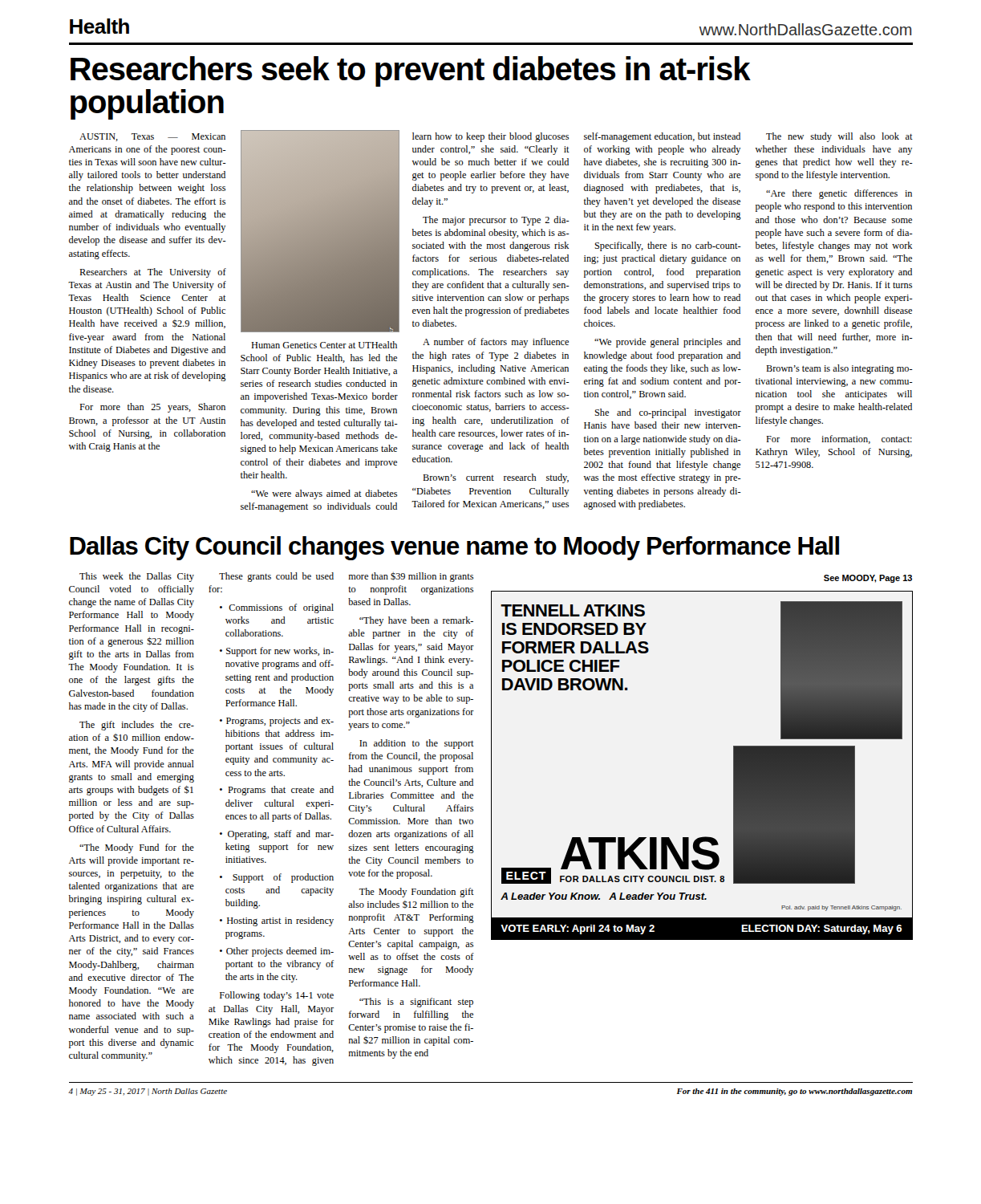Health
www.NorthDallasGazette.com
Researchers seek to prevent diabetes in at-risk population
AUSTIN, Texas — Mexican Americans in one of the poorest counties in Texas will soon have new culturally tailored tools to better understand the relationship between weight loss and the onset of diabetes. The effort is aimed at dramatically reducing the number of individuals who eventually develop the disease and suffer its devastating effects.
Researchers at The University of Texas at Austin and The University of Texas Health Science Center at Houston (UTHealth) School of Public Health have received a $2.9 million, five-year award from the National Institute of Diabetes and Digestive and Kidney Diseases to prevent diabetes in Hispanics who are at risk of developing the disease.
For more than 25 years, Sharon Brown, a professor at the UT Austin School of Nursing, in collaboration with Craig Hanis at the
USDA / Flickr
Human Genetics Center at UTHealth School of Public Health, has led the Starr County Border Health Initiative, a series of research studies conducted in an impoverished Texas-Mexico border community. During this time, Brown has developed and tested culturally tailored, community-based methods designed to help Mexican Americans take control of their diabetes and improve their health.
“We were always aimed at diabetes self-management so individuals could learn how to keep their blood glucoses under control,” she said. “Clearly it would be so much better if we could get to people earlier before they have diabetes and try to prevent or, at least, delay it.”
The major precursor to Type 2 diabetes is abdominal obesity, which is associated with the most dangerous risk factors for serious diabetes-related complications. The researchers say they are confident that a culturally sensitive intervention can slow or perhaps even halt the progression of prediabetes to diabetes.
A number of factors may influence the high rates of Type 2 diabetes in Hispanics, including Native American genetic admixture combined with environmental risk factors such as low socioeconomic status, barriers to accessing health care, underutilization of health care resources, lower rates of insurance coverage and lack of health education.
Brown’s current research study, “Diabetes Prevention Culturally Tailored for Mexican Americans,” uses self-management education, but instead of working with people who already have diabetes, she is recruiting 300 individuals from Starr County who are diagnosed with prediabetes, that is, they haven’t yet developed the disease but they are on the path to developing it in the next few years.
Specifically, there is no carb-counting; just practical dietary guidance on portion control, food preparation demonstrations, and supervised trips to the grocery stores to learn how to read food labels and locate healthier food choices.
“We provide general principles and knowledge about food preparation and eating the foods they like, such as lowering fat and sodium content and portion control,” Brown said.
She and co-principal investigator Hanis have based their new intervention on a large nationwide study on diabetes prevention initially published in 2002 that found that lifestyle change was the most effective strategy in preventing diabetes in persons already diagnosed with prediabetes.
The new study will also look at whether these individuals have any genes that predict how well they respond to the lifestyle intervention.
“Are there genetic differences in people who respond to this intervention and those who don’t? Because some people have such a severe form of diabetes, lifestyle changes may not work as well for them,” Brown said. “The genetic aspect is very exploratory and will be directed by Dr. Hanis. If it turns out that cases in which people experience a more severe, downhill disease process are linked to a genetic profile, then that will need further, more in-depth investigation.”
Brown’s team is also integrating motivational interviewing, a new communication tool she anticipates will prompt a desire to make health-related lifestyle changes.
For more information, contact: Kathryn Wiley, School of Nursing, 512-471-9908.
Dallas City Council changes venue name to Moody Performance Hall
This week the Dallas City Council voted to officially change the name of Dallas City Performance Hall to Moody Performance Hall in recognition of a generous $22 million gift to the arts in Dallas from The Moody Foundation. It is one of the largest gifts the Galveston-based foundation has made in the city of Dallas.
The gift includes the creation of a $10 million endowment, the Moody Fund for the Arts. MFA will provide annual grants to small and emerging arts groups with budgets of $1 million or less and are supported by the City of Dallas Office of Cultural Affairs.
“The Moody Fund for the Arts will provide important resources, in perpetuity, to the talented organizations that are bringing inspiring cultural experiences to Moody Performance Hall in the Dallas Arts District, and to every corner of the city,” said Frances Moody-Dahlberg, chairman and executive director of The Moody Foundation. “We are honored to have the Moody name associated with such a wonderful venue and to support this diverse and dynamic cultural community.”
These grants could be used for:
Commissions of original works and artistic collaborations.
Support for new works, innovative programs and offsetting rent and production costs at the Moody Performance Hall.
Programs, projects and exhibitions that address important issues of cultural equity and community access to the arts.
Programs that create and deliver cultural experiences to all parts of Dallas.
Operating, staff and marketing support for new initiatives.
Support of production costs and capacity building.
Hosting artist in residency programs.
Other projects deemed important to the vibrancy of the arts in the city.
Following today’s 14-1 vote at Dallas City Hall, Mayor Mike Rawlings had praise for creation of the endowment and for The Moody Foundation, which since 2014, has given more than $39 million in grants to nonprofit organizations based in Dallas.
“They have been a remarkable partner in the city of Dallas for years,” said Mayor Rawlings. “And I think everybody around this Council supports small arts and this is a creative way to be able to support those arts organizations for years to come.”
In addition to the support from the Council, the proposal had unanimous support from the Council’s Arts, Culture and Libraries Committee and the City’s Cultural Affairs Commission. More than two dozen arts organizations of all sizes sent letters encouraging the City Council members to vote for the proposal.
The Moody Foundation gift also includes $12 million to the nonprofit AT&T Performing Arts Center to support the Center’s capital campaign, as well as to offset the costs of new signage for Moody Performance Hall.
“This is a significant step forward in fulfilling the Center’s promise to raise the final $27 million in capital commitments by the end
See MOODY, Page 13
TENNELL ATKINS
IS ENDORSED BY
FORMER DALLAS
POLICE CHIEF
DAVID BROWN.
ELECT
ATKINSFOR DALLAS CITY COUNCIL DIST. 8
A Leader You Know. A Leader You Trust.
Pol. adv. paid by Tennell Atkins Campaign.
VOTE EARLY: April 24 to May 2 ELECTION DAY: Saturday, May 6
4 | May 25 - 31, 2017 | North Dallas Gazette
For the 411 in the community, go to www.northdallasgazette.com